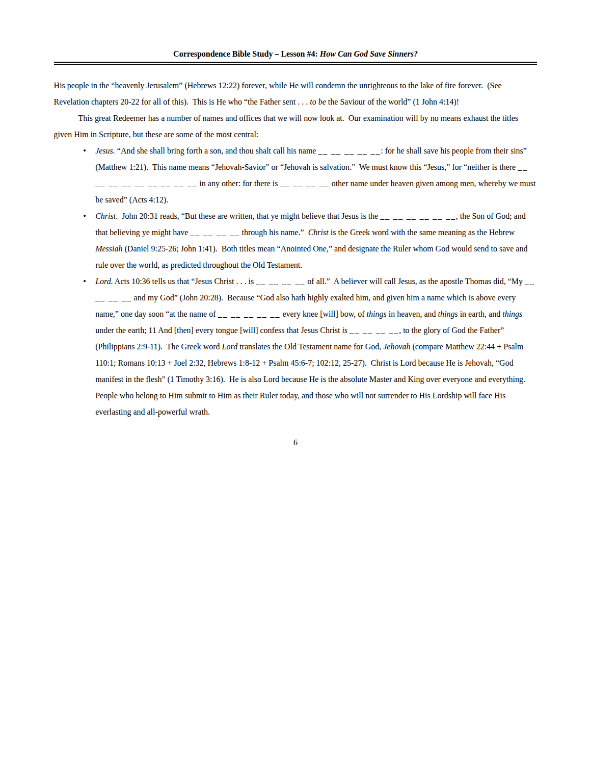Correspondence Bible Study – Lesson #4: How Can God Save Sinners?
His people in the “heavenly Jerusalem” (Hebrews 12:22) forever, while He will condemn the unrighteous to the lake of fire forever. (See Revelation chapters 20-22 for all of this). This is He who “the Father sent . . . to be the Saviour of the world” (1 John 4:14)!
This great Redeemer has a number of names and offices that we will now look at. Our examination will by no means exhaust the titles given Him in Scripture, but these are some of the most central:
Jesus. “And she shall bring forth a son, and thou shalt call his name __ __ __ __ __: for he shall save his people from their sins” (Matthew 1:21). This name means “Jehovah-Savior” or “Jehovah is salvation.” We must know this “Jesus,” for “neither is there __ __ __ __ __ __ __ __ __ in any other: for there is __ __ __ __ other name under heaven given among men, whereby we must be saved” (Acts 4:12).
Christ. John 20:31 reads, “But these are written, that ye might believe that Jesus is the __ __ __ __ __ __, the Son of God; and that believing ye might have __ __ __ __ through his name.” Christ is the Greek word with the same meaning as the Hebrew Messiah (Daniel 9:25-26; John 1:41). Both titles mean “Anointed One,” and designate the Ruler whom God would send to save and rule over the world, as predicted throughout the Old Testament.
Lord. Acts 10:36 tells us that “Jesus Christ . . . is __ __ __ __ of all.” A believer will call Jesus, as the apostle Thomas did, “My __ __ __ __ and my God” (John 20:28). Because “God also hath highly exalted him, and given him a name which is above every name,” one day soon “at the name of __ __ __ __ __ every knee [will] bow, of things in heaven, and things in earth, and things under the earth; 11 And [then] every tongue [will] confess that Jesus Christ is __ __ __ __, to the glory of God the Father” (Philippians 2:9-11). The Greek word Lord translates the Old Testament name for God, Jehovah (compare Matthew 22:44 + Psalm 110:1; Romans 10:13 + Joel 2:32, Hebrews 1:8-12 + Psalm 45:6-7; 102:12, 25-27). Christ is Lord because He is Jehovah, “God manifest in the flesh” (1 Timothy 3:16). He is also Lord because He is the absolute Master and King over everyone and everything. People who belong to Him submit to Him as their Ruler today, and those who will not surrender to His Lordship will face His everlasting and all-powerful wrath.
6